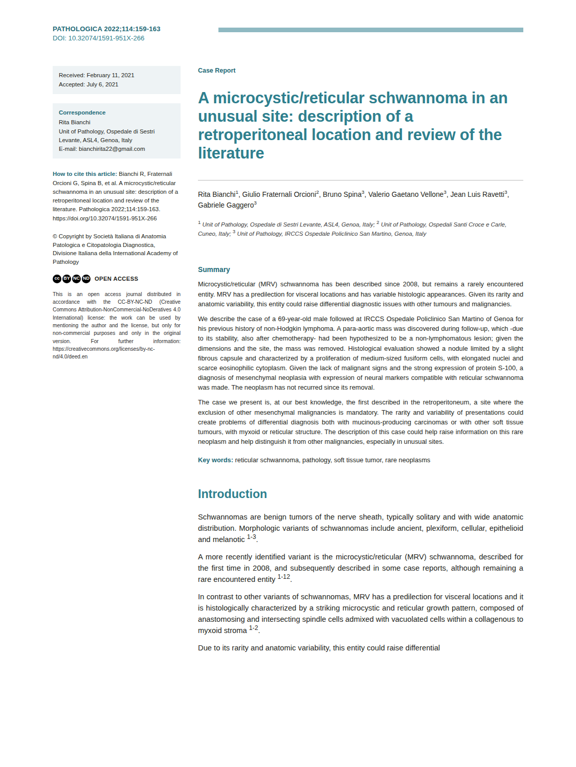PATHOLOGICA 2022;114:159-163
DOI: 10.32074/1591-951X-266
Received: February 11, 2021
Accepted: July 6, 2021
Correspondence Rita Bianchi
Unit of Pathology, Ospedale di Sestri Levante, ASL4, Genoa, Italy
E-mail: bianchirita22@gmail.com
How to cite this article: Bianchi R, Fraternali Orcioni G, Spina B, et al. A microcystic/reticular schwannoma in an unusual site: description of a retroperitoneal location and review of the literature. Pathologica 2022;114:159-163. https://doi.org/10.32074/1591-951X-266
© Copyright by Società Italiana di Anatomia Patologica e Citopatologia Diagnostica, Divisione Italiana della International Academy of Pathology
cc BY NC ND
OPEN ACCESS
This is an open access journal distributed in accordance with the CC-BY-NC-ND (Creative Commons Attribution-NonCommercial-NoDeratives 4.0 International) license: the work can be used by mentioning the author and the license, but only for non-commercial purposes and only in the original version. For further information: https://creativecommons.org/licenses/by-nc-nd/4.0/deed.en
Case Report
A microcystic/reticular schwannoma in an unusual site: description of a retroperitoneal location and review of the literature
Rita Bianchi1, Giulio Fraternali Orcioni2, Bruno Spina3, Valerio Gaetano Vellone3, Jean Luis Ravetti3, Gabriele Gaggero3
1 Unit of Pathology, Ospedale di Sestri Levante, ASL4, Genoa, Italy; 2 Unit of Pathology, Ospedali Santi Croce e Carle, Cuneo, Italy; 3 Unit of Pathology, IRCCS Ospedale Policlinico San Martino, Genoa, Italy
Summary
Microcystic/reticular (MRV) schwannoma has been described since 2008, but remains a rarely encountered entity. MRV has a predilection for visceral locations and has variable histologic appearances. Given its rarity and anatomic variability, this entity could raise differential diagnostic issues with other tumours and malignancies.
We describe the case of a 69-year-old male followed at IRCCS Ospedale Policlinico San Martino of Genoa for his previous history of non-Hodgkin lymphoma. A para-aortic mass was discovered during follow-up, which -due to its stability, also after chemotherapy- had been hypothesized to be a non-lymphomatous lesion; given the dimensions and the site, the mass was removed. Histological evaluation showed a nodule limited by a slight fibrous capsule and characterized by a proliferation of medium-sized fusiform cells, with elongated nuclei and scarce eosinophilic cytoplasm. Given the lack of malignant signs and the strong expression of protein S-100, a diagnosis of mesenchymal neoplasia with expression of neural markers compatible with reticular schwannoma was made. The neoplasm has not recurred since its removal.
The case we present is, at our best knowledge, the first described in the retroperitoneum, a site where the exclusion of other mesenchymal malignancies is mandatory. The rarity and variability of presentations could create problems of differential diagnosis both with mucinous-producing carcinomas or with other soft tissue tumours, with myxoid or reticular structure. The description of this case could help raise information on this rare neoplasm and help distinguish it from other malignancies, especially in unusual sites.
Key words: reticular schwannoma, pathology, soft tissue tumor, rare neoplasms
Introduction
Schwannomas are benign tumors of the nerve sheath, typically solitary and with wide anatomic distribution. Morphologic variants of schwannomas include ancient, plexiform, cellular, epithelioid and melanotic 1-3.
A more recently identified variant is the microcystic/reticular (MRV) schwannoma, described for the first time in 2008, and subsequently described in some case reports, although remaining a rare encountered entity 1-12.
In contrast to other variants of schwannomas, MRV has a predilection for visceral locations and it is histologically characterized by a striking microcystic and reticular growth pattern, composed of anastomosing and intersecting spindle cells admixed with vacuolated cells within a collagenous to myxoid stroma 1-2.
Due to its rarity and anatomic variability, this entity could raise differential